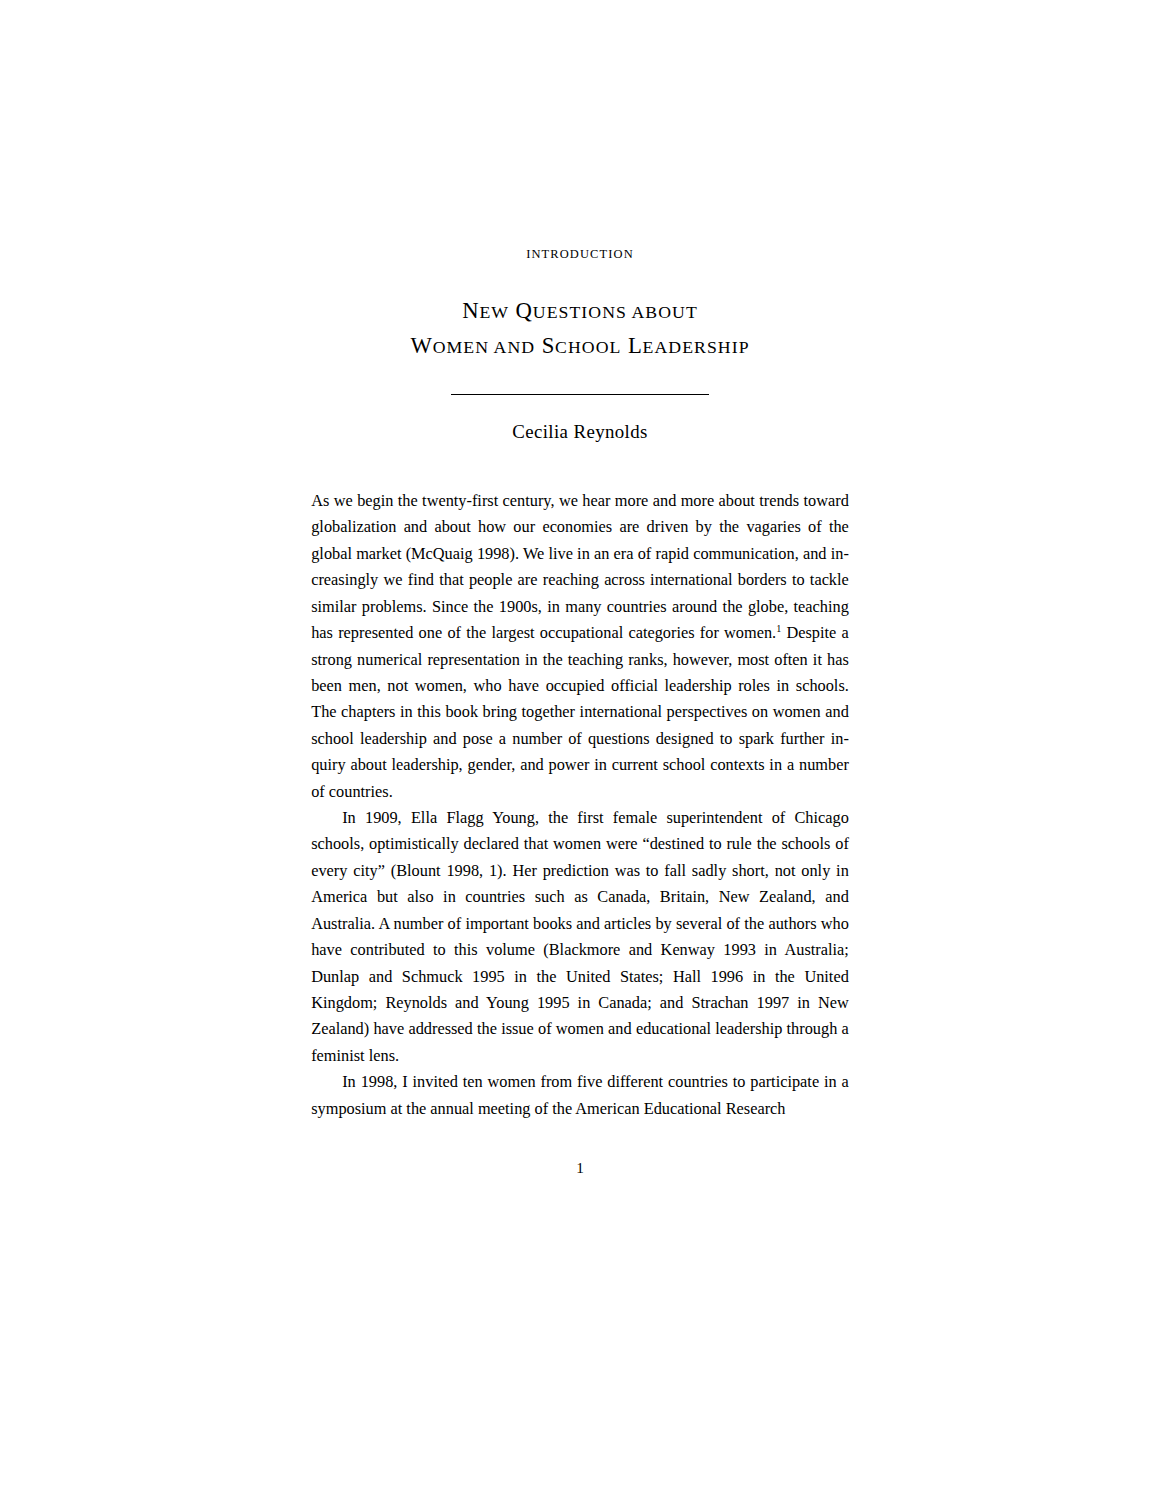INTRODUCTION
NEW QUESTIONS ABOUT
WOMEN AND SCHOOL LEADERSHIP
Cecilia Reynolds
As we begin the twenty-first century, we hear more and more about trends toward globalization and about how our economies are driven by the vagaries of the global market (McQuaig 1998). We live in an era of rapid communication, and increasingly we find that people are reaching across international borders to tackle similar problems. Since the 1900s, in many countries around the globe, teaching has represented one of the largest occupational categories for women.1 Despite a strong numerical representation in the teaching ranks, however, most often it has been men, not women, who have occupied official leadership roles in schools. The chapters in this book bring together international perspectives on women and school leadership and pose a number of questions designed to spark further inquiry about leadership, gender, and power in current school contexts in a number of countries.
In 1909, Ella Flagg Young, the first female superintendent of Chicago schools, optimistically declared that women were “destined to rule the schools of every city” (Blount 1998, 1). Her prediction was to fall sadly short, not only in America but also in countries such as Canada, Britain, New Zealand, and Australia. A number of important books and articles by several of the authors who have contributed to this volume (Blackmore and Kenway 1993 in Australia; Dunlap and Schmuck 1995 in the United States; Hall 1996 in the United Kingdom; Reynolds and Young 1995 in Canada; and Strachan 1997 in New Zealand) have addressed the issue of women and educational leadership through a feminist lens.
In 1998, I invited ten women from five different countries to participate in a symposium at the annual meeting of the American Educational Research
1